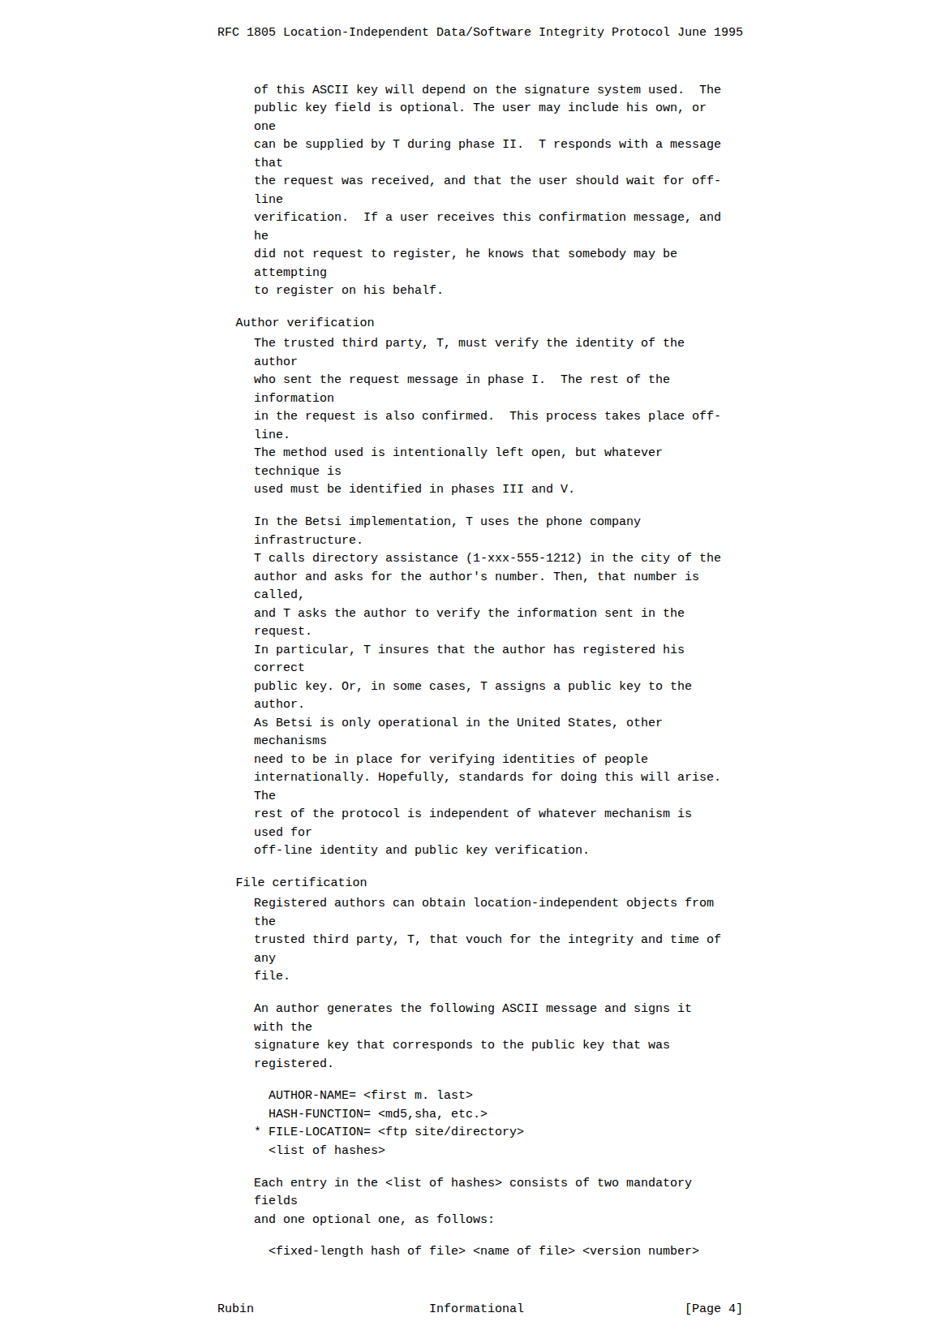RFC 1805 Location-Independent Data/Software Integrity Protocol June 1995
of this ASCII key will depend on the signature system used. The public key field is optional. The user may include his own, or one can be supplied by T during phase II. T responds with a message that the request was received, and that the user should wait for off-line verification. If a user receives this confirmation message, and he did not request to register, he knows that somebody may be attempting to register on his behalf.
Author verification
The trusted third party, T, must verify the identity of the author who sent the request message in phase I. The rest of the information in the request is also confirmed. This process takes place off-line. The method used is intentionally left open, but whatever technique is used must be identified in phases III and V.
In the Betsi implementation, T uses the phone company infrastructure. T calls directory assistance (1-xxx-555-1212) in the city of the author and asks for the author's number. Then, that number is called, and T asks the author to verify the information sent in the request. In particular, T insures that the author has registered his correct public key. Or, in some cases, T assigns a public key to the author. As Betsi is only operational in the United States, other mechanisms need to be in place for verifying identities of people internationally. Hopefully, standards for doing this will arise. The rest of the protocol is independent of whatever mechanism is used for off-line identity and public key verification.
File certification
Registered authors can obtain location-independent objects from the trusted third party, T, that vouch for the integrity and time of any file.
An author generates the following ASCII message and signs it with the signature key that corresponds to the public key that was registered.
  AUTHOR-NAME= <first m. last>
  HASH-FUNCTION= <md5,sha, etc.>
* FILE-LOCATION= <ftp site/directory>
  <list of hashes>
Each entry in the <list of hashes> consists of two mandatory fields and one optional one, as follows:
  <fixed-length hash of file> <name of file> <version number>
Rubin Informational [Page 4]